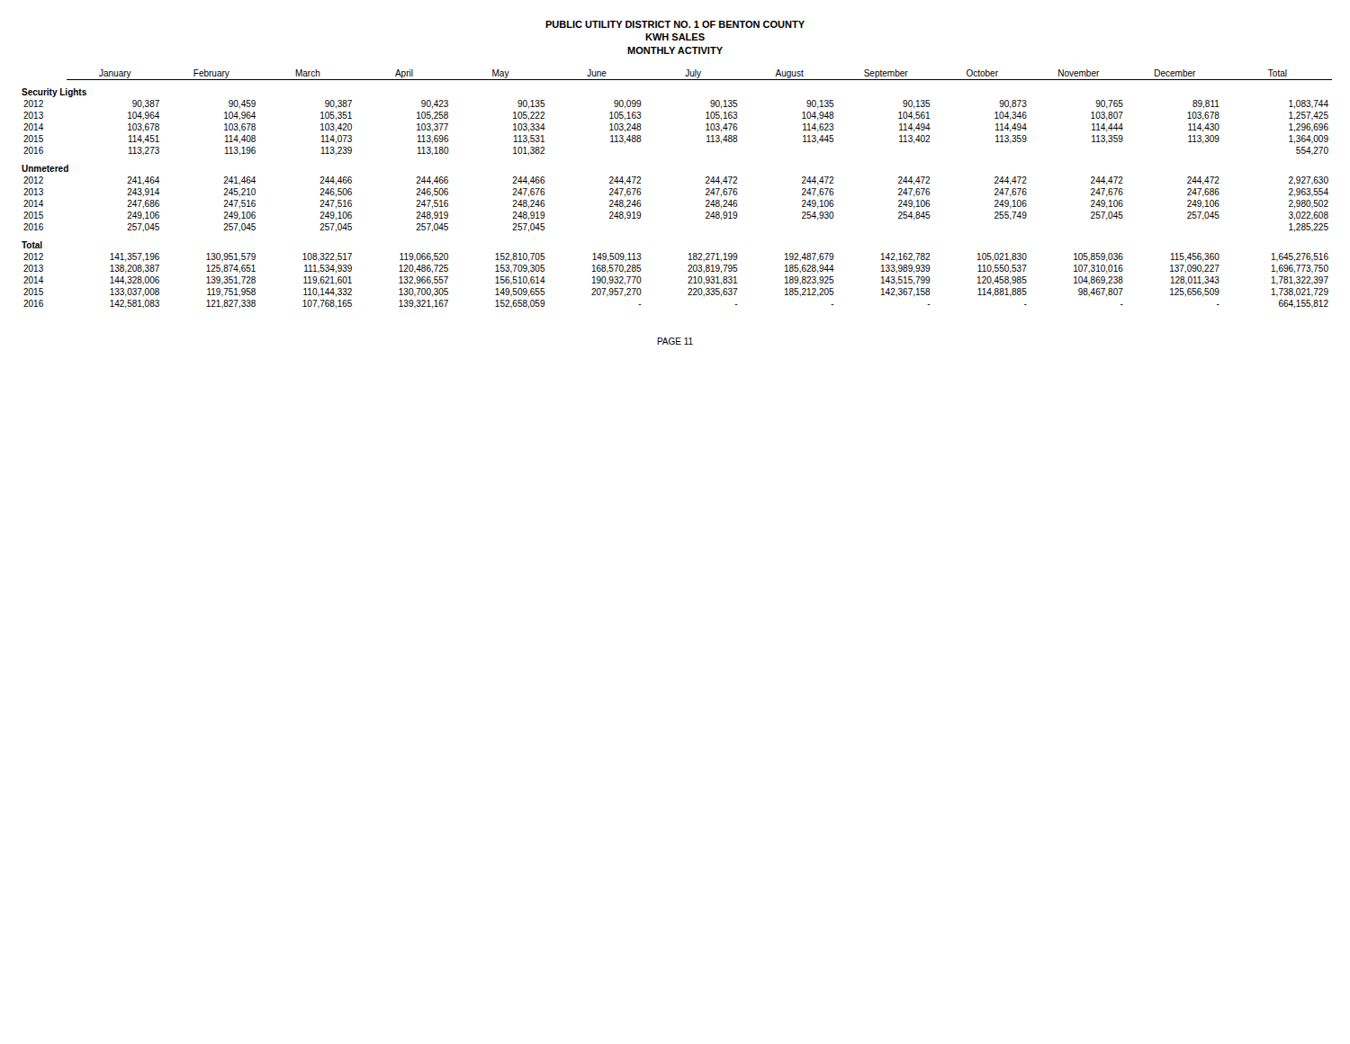PUBLIC UTILITY DISTRICT NO. 1 OF BENTON COUNTY
KWH SALES
MONTHLY ACTIVITY
| | January | February | March | April | May | June | July | August | September | October | November | December | Total |
| --- | --- | --- | --- | --- | --- | --- | --- | --- | --- | --- | --- | --- | --- |
| Security Lights |
| 2012 | 90,387 | 90,459 | 90,387 | 90,423 | 90,135 | 90,099 | 90,135 | 90,135 | 90,135 | 90,873 | 90,765 | 89,811 | 1,083,744 |
| 2013 | 104,964 | 104,964 | 105,351 | 105,258 | 105,222 | 105,163 | 105,163 | 104,948 | 104,561 | 104,346 | 103,807 | 103,678 | 1,257,425 |
| 2014 | 103,678 | 103,678 | 103,420 | 103,377 | 103,334 | 103,248 | 103,476 | 114,623 | 114,494 | 114,494 | 114,444 | 114,430 | 1,296,696 |
| 2015 | 114,451 | 114,408 | 114,073 | 113,696 | 113,531 | 113,488 | 113,488 | 113,445 | 113,402 | 113,359 | 113,359 | 113,309 | 1,364,009 |
| 2016 | 113,273 | 113,196 | 113,239 | 113,180 | 101,382 | | | | | | | | 554,270 |
| Unmetered |
| 2012 | 241,464 | 241,464 | 244,466 | 244,466 | 244,466 | 244,472 | 244,472 | 244,472 | 244,472 | 244,472 | 244,472 | 244,472 | 2,927,630 |
| 2013 | 243,914 | 245,210 | 246,506 | 246,506 | 247,676 | 247,676 | 247,676 | 247,676 | 247,676 | 247,676 | 247,676 | 247,686 | 2,963,554 |
| 2014 | 247,686 | 247,516 | 247,516 | 247,516 | 248,246 | 248,246 | 248,246 | 249,106 | 249,106 | 249,106 | 249,106 | 249,106 | 2,980,502 |
| 2015 | 249,106 | 249,106 | 249,106 | 248,919 | 248,919 | 248,919 | 248,919 | 254,930 | 254,845 | 255,749 | 257,045 | 257,045 | 3,022,608 |
| 2016 | 257,045 | 257,045 | 257,045 | 257,045 | 257,045 | | | | | | | | 1,285,225 |
| Total |
| 2012 | 141,357,196 | 130,951,579 | 108,322,517 | 119,066,520 | 152,810,705 | 149,509,113 | 182,271,199 | 192,487,679 | 142,162,782 | 105,021,830 | 105,859,036 | 115,456,360 | 1,645,276,516 |
| 2013 | 138,208,387 | 125,874,651 | 111,534,939 | 120,486,725 | 153,709,305 | 168,570,285 | 203,819,795 | 185,628,944 | 133,989,939 | 110,550,537 | 107,310,016 | 137,090,227 | 1,696,773,750 |
| 2014 | 144,328,006 | 139,351,728 | 119,621,601 | 132,966,557 | 156,510,614 | 190,932,770 | 210,931,831 | 189,823,925 | 143,515,799 | 120,458,985 | 104,869,238 | 128,011,343 | 1,781,322,397 |
| 2015 | 133,037,008 | 119,751,958 | 110,144,332 | 130,700,305 | 149,509,655 | 207,957,270 | 220,335,637 | 185,212,205 | 142,367,158 | 114,881,885 | 98,467,807 | 125,656,509 | 1,738,021,729 |
| 2016 | 142,581,083 | 121,827,338 | 107,768,165 | 139,321,167 | 152,658,059 | - | - | - | - | - | - | - | 664,155,812 |
PAGE 11